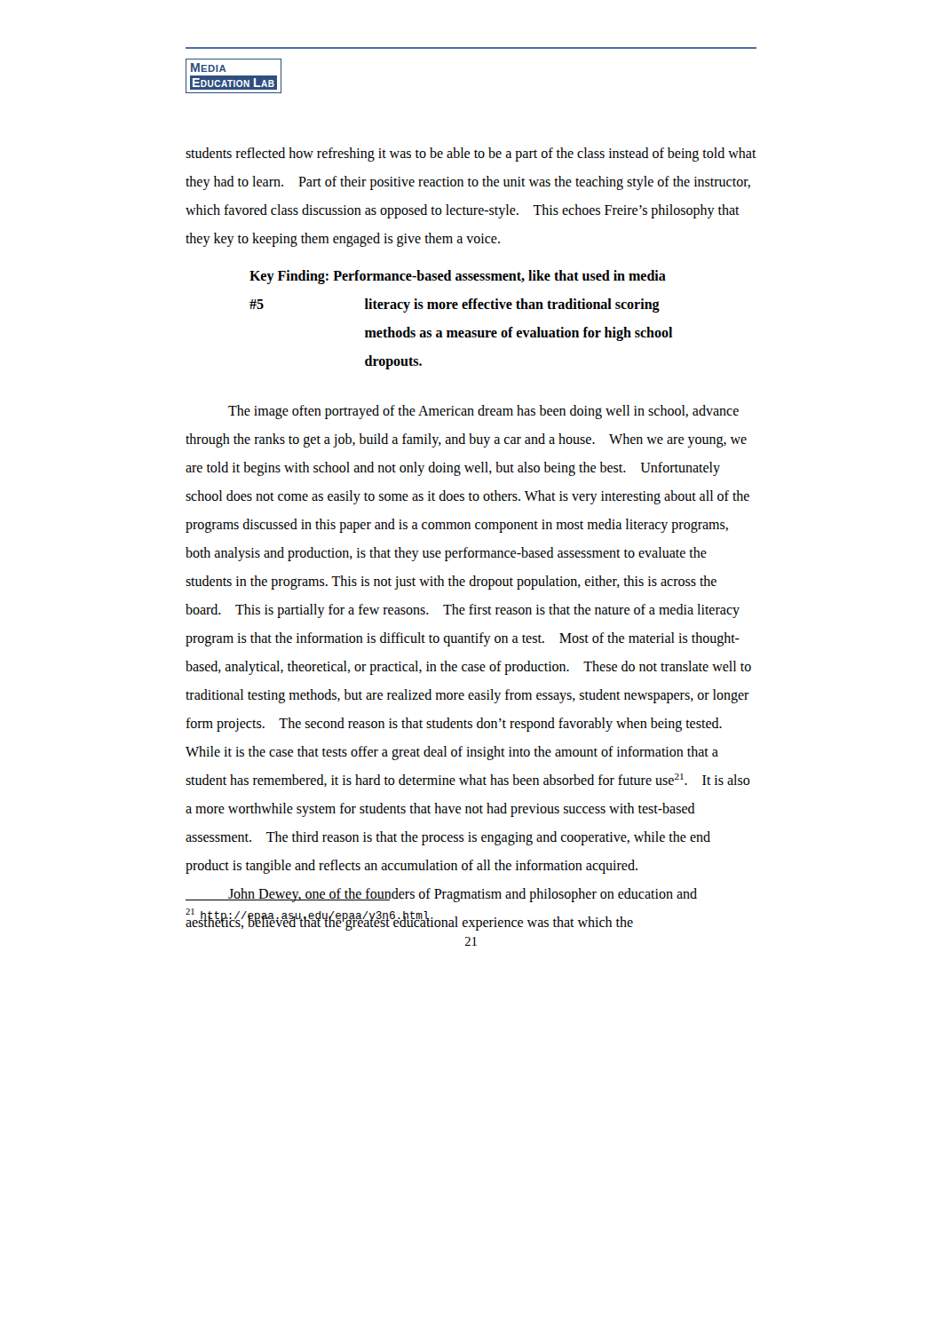MEDIA EDUCATION LAB
students reflected how refreshing it was to be able to be a part of the class instead of being told what they had to learn. Part of their positive reaction to the unit was the teaching style of the instructor, which favored class discussion as opposed to lecture-style. This echoes Freire’s philosophy that they key to keeping them engaged is give them a voice.
Key Finding: Performance-based assessment, like that used in media
#5 literacy is more effective than traditional scoring
methods as a measure of evaluation for high school
dropouts.
The image often portrayed of the American dream has been doing well in school, advance through the ranks to get a job, build a family, and buy a car and a house. When we are young, we are told it begins with school and not only doing well, but also being the best. Unfortunately school does not come as easily to some as it does to others. What is very interesting about all of the programs discussed in this paper and is a common component in most media literacy programs, both analysis and production, is that they use performance-based assessment to evaluate the students in the programs. This is not just with the dropout population, either, this is across the board. This is partially for a few reasons. The first reason is that the nature of a media literacy program is that the information is difficult to quantify on a test. Most of the material is thought-based, analytical, theoretical, or practical, in the case of production. These do not translate well to traditional testing methods, but are realized more easily from essays, student newspapers, or longer form projects. The second reason is that students don’t respond favorably when being tested. While it is the case that tests offer a great deal of insight into the amount of information that a student has remembered, it is hard to determine what has been absorbed for future use21. It is also a more worthwhile system for students that have not had previous success with test-based assessment. The third reason is that the process is engaging and cooperative, while the end product is tangible and reflects an accumulation of all the information acquired.
John Dewey, one of the founders of Pragmatism and philosopher on education and aesthetics, believed that the greatest educational experience was that which the
21 http://epaa.asu.edu/epaa/v3n6.html
21